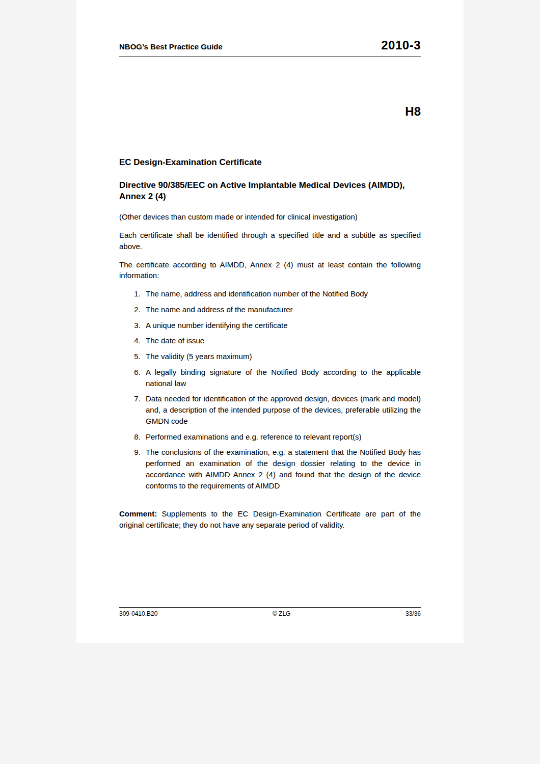NBOG’s Best Practice Guide 2010-3
H8
EC Design-Examination Certificate
Directive 90/385/EEC on Active Implantable Medical Devices (AIMDD), Annex 2 (4)
(Other devices than custom made or intended for clinical investigation)
Each certificate shall be identified through a specified title and a subtitle as specified above.
The certificate according to AIMDD, Annex 2 (4) must at least contain the following information:
The name, address and identification number of the Notified Body
The name and address of the manufacturer
A unique number identifying the certificate
The date of issue
The validity (5 years maximum)
A legally binding signature of the Notified Body according to the applicable national law
Data needed for identification of the approved design, devices (mark and model) and, a description of the intended purpose of the devices, preferable utilizing the GMDN code
Performed examinations and e.g. reference to relevant report(s)
The conclusions of the examination, e.g. a statement that the Notified Body has performed an examination of the design dossier relating to the device in accordance with AIMDD Annex 2 (4) and found that the design of the device conforms to the requirements of AIMDD
Comment: Supplements to the EC Design-Examination Certificate are part of the original certificate; they do not have any separate period of validity.
309-0410.B20 © ZLG 33/36